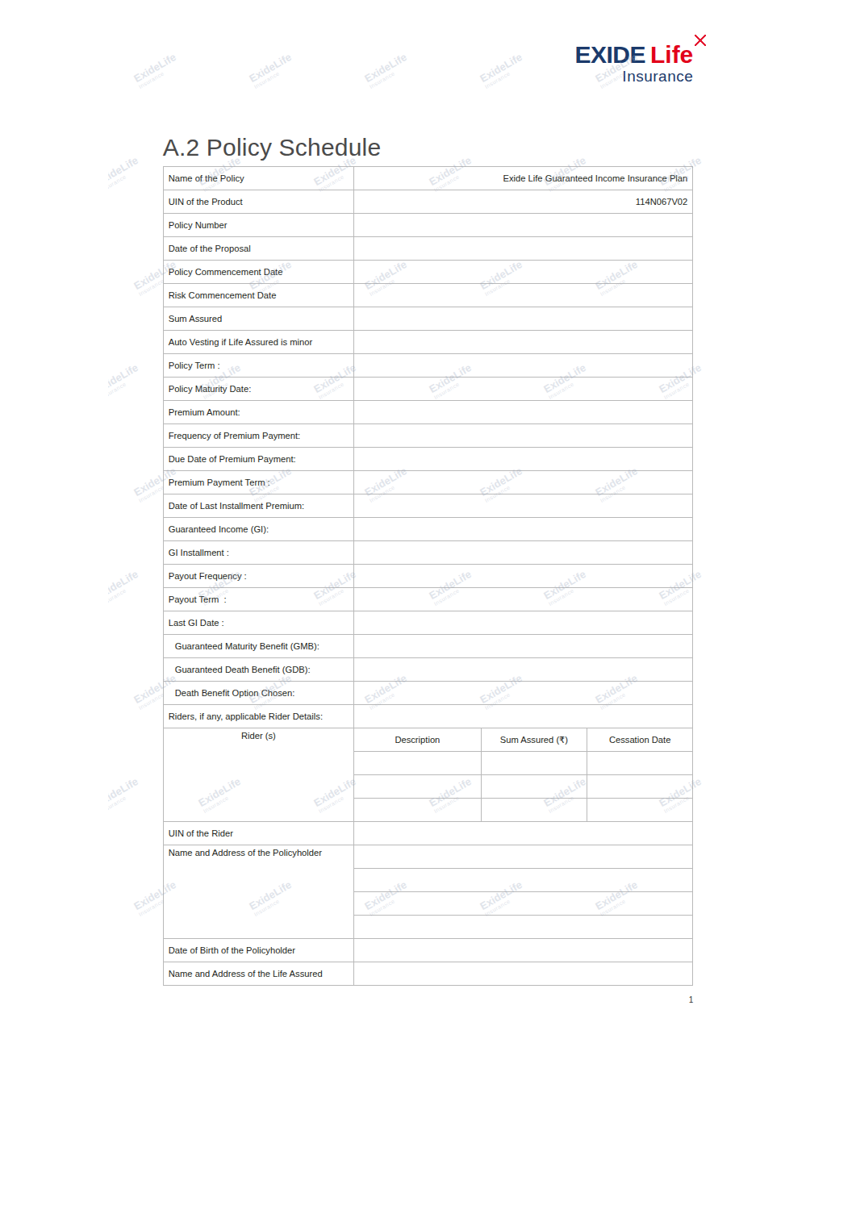EXIDE Life
Insurance
A.2 Policy Schedule
| Name of the Policy | Exide Life Guaranteed Income Insurance Plan |
| UIN of the Product | 114N067V02 |
| Policy Number | |
| Date of the Proposal | |
| Policy Commencement Date | |
| Risk Commencement Date | |
| Sum Assured | |
| Auto Vesting if Life Assured is minor | |
| Policy Term : | |
| Policy Maturity Date: | |
| Premium Amount: | |
| Frequency of Premium Payment: | |
| Due Date of Premium Payment: | |
| Premium Payment Term : | |
| Date of Last Installment Premium: | |
| Guaranteed Income (GI): | |
| GI Installment : | |
| Payout Frequency : | |
| Payout Term : | |
| Last GI Date : | |
| Guaranteed Maturity Benefit (GMB): | |
| Guaranteed Death Benefit (GDB): | |
| Death Benefit Option Chosen: | |
| Riders, if any, applicable Rider Details: | |
| Rider (s) | Description | Sum Assured (₹) | Cessation Date |
| UIN of the Rider | |
| Name and Address of the Policyholder | |
| Date of Birth of the Policyholder | |
| Name and Address of the Life Assured | |
1
ExideLifeInsurance
ExideLifeInsurance
ExideLifeInsurance
ExideLifeInsurance
ExideLifeInsurance
ExideLifeInsurance
ExideLifeInsurance
ExideLifeInsurance
ExideLifeInsurance
ExideLifeInsurance
ExideLifeInsurance
ExideLifeInsurance
ExideLifeInsurance
ExideLifeInsurance
ExideLifeInsurance
ExideLifeInsurance
ExideLifeInsurance
ExideLifeInsurance
ExideLifeInsurance
ExideLifeInsurance
ExideLifeInsurance
ExideLifeInsurance
ExideLifeInsurance
ExideLifeInsurance
ExideLifeInsurance
ExideLifeInsurance
ExideLifeInsurance
ExideLifeInsurance
ExideLifeInsurance
ExideLifeInsurance
ExideLifeInsurance
ExideLifeInsurance
ExideLifeInsurance
ExideLifeInsurance
ExideLifeInsurance
ExideLifeInsurance
ExideLifeInsurance
ExideLifeInsurance
ExideLifeInsurance
ExideLifeInsurance
ExideLifeInsurance
ExideLifeInsurance
ExideLifeInsurance
ExideLifeInsurance
ExideLifeInsurance
ExideLifeInsurance
ExideLifeInsurance
ExideLifeInsurance
ExideLifeInsurance